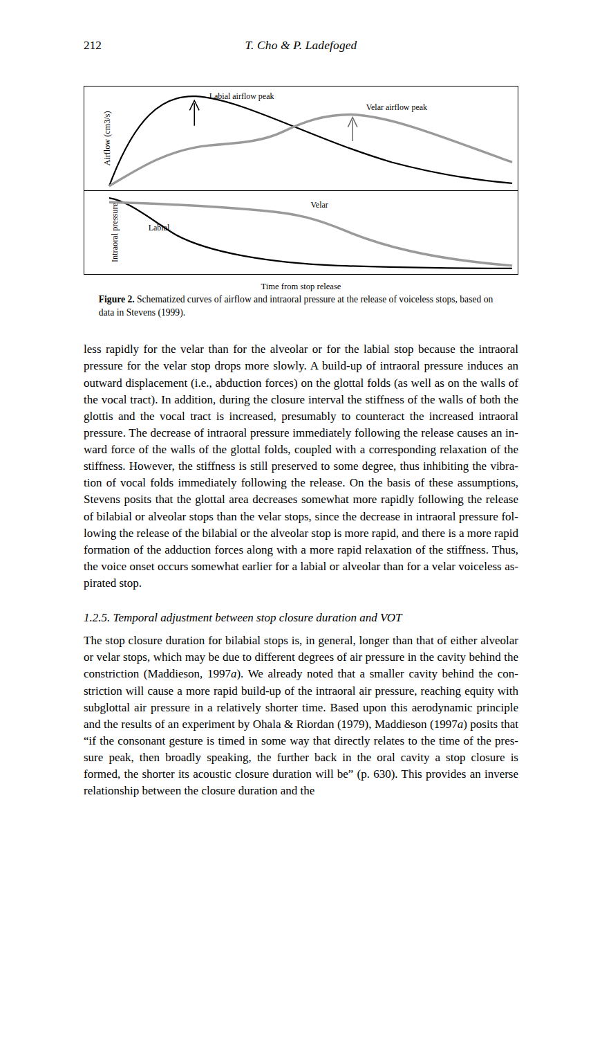212
T. Cho & P. Ladefoged
Airflow (cm3/s)
Labial airflow peak Velar airflow peak
Intraoral pressure
Velar Labial
Time from stop release
Figure 2. Schematized curves of airflow and intraoral pressure at the release of voiceless stops, based on data in Stevens (1999).
less rapidly for the velar than for the alveolar or for the labial stop because the intraoral pressure for the velar stop drops more slowly. A build-up of intraoral pressure induces an outward displacement (i.e., abduction forces) on the glottal folds (as well as on the walls of the vocal tract). In addition, during the closure interval the stiffness of the walls of both the glottis and the vocal tract is increased, presumably to counteract the increased intraoral pressure. The decrease of intraoral pressure immediately following the release causes an inward force of the walls of the glottal folds, coupled with a corresponding relaxation of the stiffness. However, the stiffness is still preserved to some degree, thus inhibiting the vibration of vocal folds immediately following the release. On the basis of these assumptions, Stevens posits that the glottal area decreases somewhat more rapidly following the release of bilabial or alveolar stops than the velar stops, since the decrease in intraoral pressure following the release of the bilabial or the alveolar stop is more rapid, and there is a more rapid formation of the adduction forces along with a more rapid relaxation of the stiffness. Thus, the voice onset occurs somewhat earlier for a labial or alveolar than for a velar voiceless aspirated stop.
1.2.5. Temporal adjustment between stop closure duration and VOT
The stop closure duration for bilabial stops is, in general, longer than that of either alveolar or velar stops, which may be due to different degrees of air pressure in the cavity behind the constriction (Maddieson, 1997a). We already noted that a smaller cavity behind the constriction will cause a more rapid build-up of the intraoral air pressure, reaching equity with subglottal air pressure in a relatively shorter time. Based upon this aerodynamic principle and the results of an experiment by Ohala & Riordan (1979), Maddieson (1997a) posits that “if the consonant gesture is timed in some way that directly relates to the time of the pressure peak, then broadly speaking, the further back in the oral cavity a stop closure is formed, the shorter its acoustic closure duration will be” (p. 630). This provides an inverse relationship between the closure duration and the